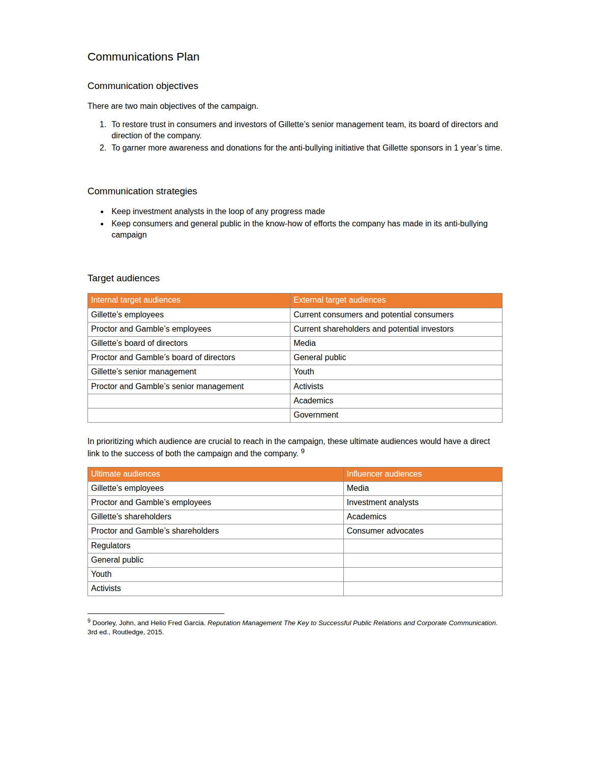Communications Plan
Communication objectives
There are two main objectives of the campaign.
To restore trust in consumers and investors of Gillette’s senior management team, its board of directors and direction of the company.
To garner more awareness and donations for the anti-bullying initiative that Gillette sponsors in 1 year’s time.
Communication strategies
Keep investment analysts in the loop of any progress made
Keep consumers and general public in the know-how of efforts the company has made in its anti-bullying campaign
Target audiences
| Internal target audiences | External target audiences |
| --- | --- |
| Gillette’s employees | Current consumers and potential consumers |
| Proctor and Gamble’s employees | Current shareholders and potential investors |
| Gillette’s board of directors | Media |
| Proctor and Gamble’s board of directors | General public |
| Gillette’s senior management | Youth |
| Proctor and Gamble’s senior management | Activists |
| | Academics |
| | Government |
In prioritizing which audience are crucial to reach in the campaign, these ultimate audiences would have a direct link to the success of both the campaign and the company. 9
| Ultimate audiences | Influencer audiences |
| --- | --- |
| Gillette’s employees | Media |
| Proctor and Gamble’s employees | Investment analysts |
| Gillette’s shareholders | Academics |
| Proctor and Gamble’s shareholders | Consumer advocates |
| Regulators | |
| General public | |
| Youth | |
| Activists | |
9 Doorley, John, and Helio Fred Garcia. Reputation Management The Key to Successful Public Relations and Corporate Communication. 3rd ed., Routledge, 2015.